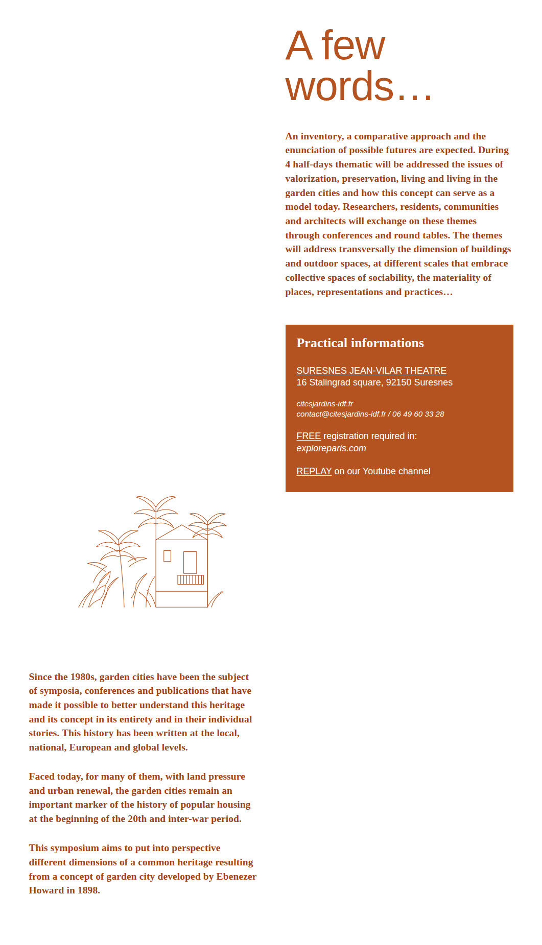A few words…
An inventory, a comparative approach and the enunciation of possible futures are expected. During 4 half-days thematic will be addressed the issues of valorization, preservation, living and living in the garden cities and how this concept can serve as a model today. Researchers, residents, communities and architects will exchange on these themes through conferences and round tables. The themes will address transversally the dimension of buildings and outdoor spaces, at different scales that embrace collective spaces of sociability, the materiality of places, representations and practices…
Practical informations
SURESNES JEAN-VILAR THEATRE 16 Stalingrad square, 92150 Suresnes
citesjardins-idf.fr
contact@citesjardins-idf.fr / 06 49 60 33 28
FREE registration required in: exploreparis.com
REPLAY on our Youtube channel
Illustration of a house among garden-city foliage
Since the 1980s, garden cities have been the subject of symposia, conferences and publications that have made it possible to better understand this heritage and its concept in its entirety and in their individual stories. This history has been written at the local, national, European and global levels.
Faced today, for many of them, with land pressure and urban renewal, the garden cities remain an important marker of the history of popular housing at the beginning of the 20th and inter-war period.
This symposium aims to put into perspective different dimensions of a common heritage resulting from a concept of garden city developed by Ebenezer Howard in 1898.